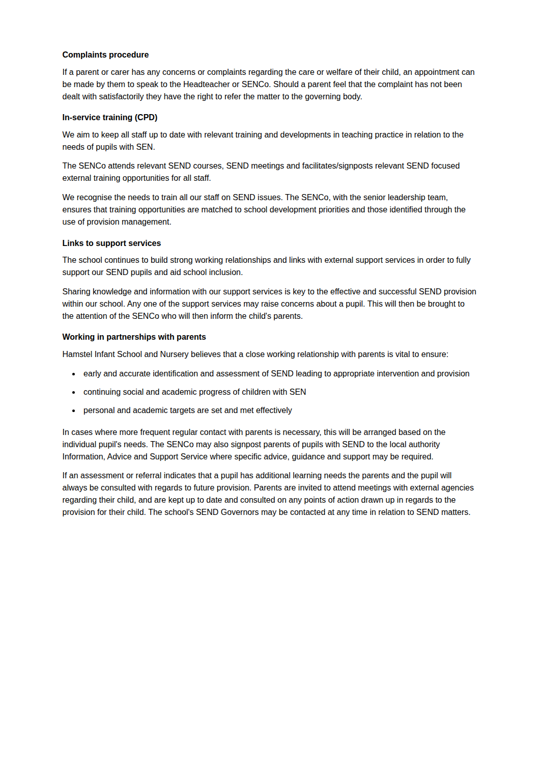Complaints procedure
If a parent or carer has any concerns or complaints regarding the care or welfare of their child, an appointment can be made by them to speak to the Headteacher or SENCo. Should a parent feel that the complaint has not been dealt with satisfactorily they have the right to refer the matter to the governing body.
In-service training (CPD)
We aim to keep all staff up to date with relevant training and developments in teaching practice in relation to the needs of pupils with SEN.
The SENCo attends relevant SEND courses, SEND meetings and facilitates/signposts relevant SEND focused external training opportunities for all staff.
We recognise the needs to train all our staff on SEND issues. The SENCo, with the senior leadership team, ensures that training opportunities are matched to school development priorities and those identified through the use of provision management.
Links to support services
The school continues to build strong working relationships and links with external support services in order to fully support our SEND pupils and aid school inclusion.
Sharing knowledge and information with our support services is key to the effective and successful SEND provision within our school. Any one of the support services may raise concerns about a pupil. This will then be brought to the attention of the SENCo who will then inform the child's parents.
Working in partnerships with parents
Hamstel Infant School and Nursery believes that a close working relationship with parents is vital to ensure:
early and accurate identification and assessment of SEND leading to appropriate intervention and provision
continuing social and academic progress of children with SEN
personal and academic targets are set and met effectively
In cases where more frequent regular contact with parents is necessary, this will be arranged based on the individual pupil's needs. The SENCo may also signpost parents of pupils with SEND to the local authority Information, Advice and Support Service where specific advice, guidance and support may be required.
If an assessment or referral indicates that a pupil has additional learning needs the parents and the pupil will always be consulted with regards to future provision. Parents are invited to attend meetings with external agencies regarding their child, and are kept up to date and consulted on any points of action drawn up in regards to the provision for their child. The school's SEND Governors may be contacted at any time in relation to SEND matters.